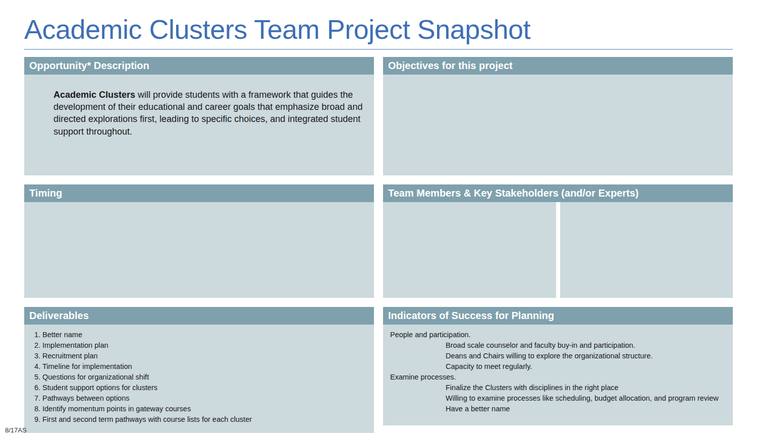Academic Clusters Team Project Snapshot
Opportunity* Description
Academic Clusters will provide students with a framework that guides the development of their educational and career goals that emphasize broad and directed explorations first, leading to specific choices, and integrated student support throughout.
Objectives for this project
Timing
Team Members & Key Stakeholders (and/or Experts)
Deliverables
Better name
Implementation plan
Recruitment plan
Timeline for implementation
Questions for organizational shift
Student support options for clusters
Pathways between options
Identify momentum points in gateway courses
First and second term pathways with course lists for each cluster
Indicators of Success for Planning
People and participation.
Broad scale counselor and faculty buy-in and participation.
Deans and Chairs willing to explore the organizational structure.
Capacity to meet regularly.
Examine processes.
Finalize the Clusters with disciplines in the right place
Willing to examine processes like scheduling, budget allocation, and program review
Have a better name
8/17AS